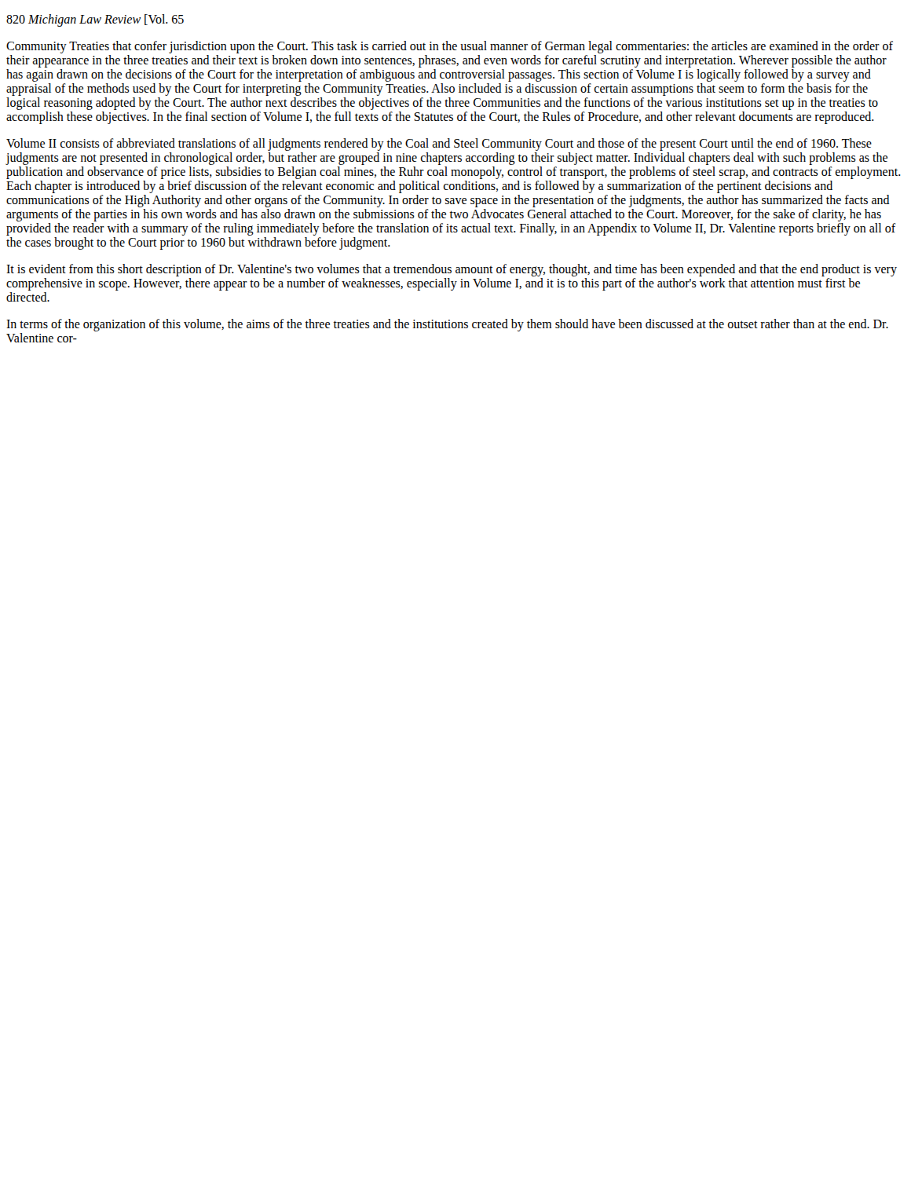820 Michigan Law Review [Vol. 65
Community Treaties that confer jurisdiction upon the Court. This task is carried out in the usual manner of German legal commentaries: the articles are examined in the order of their appearance in the three treaties and their text is broken down into sentences, phrases, and even words for careful scrutiny and interpretation. Wherever possible the author has again drawn on the decisions of the Court for the interpretation of ambiguous and controversial passages. This section of Volume I is logically followed by a survey and appraisal of the methods used by the Court for interpreting the Community Treaties. Also included is a discussion of certain assumptions that seem to form the basis for the logical reasoning adopted by the Court. The author next describes the objectives of the three Communities and the functions of the various institutions set up in the treaties to accomplish these objectives. In the final section of Volume I, the full texts of the Statutes of the Court, the Rules of Procedure, and other relevant documents are reproduced.
Volume II consists of abbreviated translations of all judgments rendered by the Coal and Steel Community Court and those of the present Court until the end of 1960. These judgments are not presented in chronological order, but rather are grouped in nine chapters according to their subject matter. Individual chapters deal with such problems as the publication and observance of price lists, subsidies to Belgian coal mines, the Ruhr coal monopoly, control of transport, the problems of steel scrap, and contracts of employment. Each chapter is introduced by a brief discussion of the relevant economic and political conditions, and is followed by a summarization of the pertinent decisions and communications of the High Authority and other organs of the Community. In order to save space in the presentation of the judgments, the author has summarized the facts and arguments of the parties in his own words and has also drawn on the submissions of the two Advocates General attached to the Court. Moreover, for the sake of clarity, he has provided the reader with a summary of the ruling immediately before the translation of its actual text. Finally, in an Appendix to Volume II, Dr. Valentine reports briefly on all of the cases brought to the Court prior to 1960 but withdrawn before judgment.
It is evident from this short description of Dr. Valentine's two volumes that a tremendous amount of energy, thought, and time has been expended and that the end product is very comprehensive in scope. However, there appear to be a number of weaknesses, especially in Volume I, and it is to this part of the author's work that attention must first be directed.
In terms of the organization of this volume, the aims of the three treaties and the institutions created by them should have been discussed at the outset rather than at the end. Dr. Valentine cor-